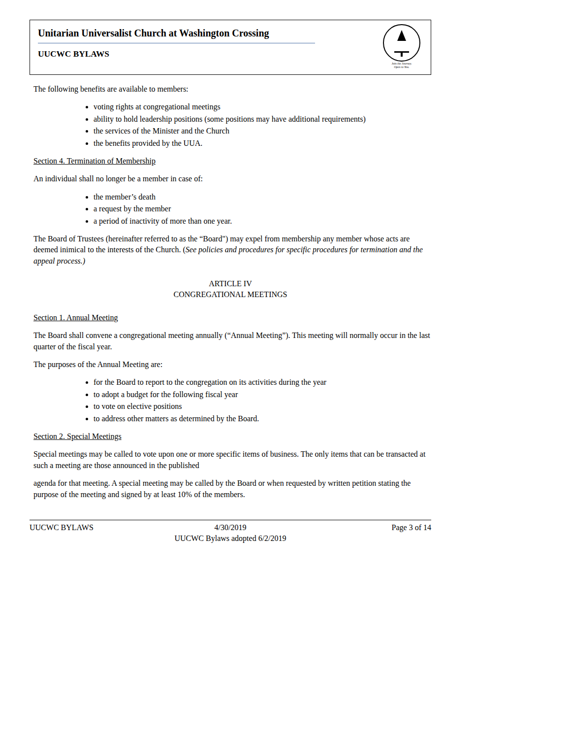Join the Journey.
Open to You.
Unitarian Universalist Church at Washington Crossing
UUCWC BYLAWS
The following benefits are available to members:
voting rights at congregational meetings
ability to hold leadership positions (some positions may have additional requirements)
the services of the Minister and the Church
the benefits provided by the UUA.
Section 4. Termination of Membership
An individual shall no longer be a member in case of:
the member’s death
a request by the member
a period of inactivity of more than one year.
The Board of Trustees (hereinafter referred to as the “Board") may expel from membership any member whose acts are deemed inimical to the interests of the Church. (See policies and procedures for specific procedures for termination and the appeal process.)
ARTICLE IVCONGREGATIONAL MEETINGS
Section 1. Annual Meeting
The Board shall convene a congregational meeting annually (“Annual Meeting”). This meeting will normally occur in the last quarter of the fiscal year.
The purposes of the Annual Meeting are:
for the Board to report to the congregation on its activities during the year
to adopt a budget for the following fiscal year
to vote on elective positions
to address other matters as determined by the Board.
Section 2. Special Meetings
Special meetings may be called to vote upon one or more specific items of business. The only items that can be transacted at such a meeting are those announced in the published
agenda for that meeting. A special meeting may be called by the Board or when requested by written petition stating the purpose of the meeting and signed by at least 10% of the members.
UUCWC BYLAWS
4/30/2019
Page 3 of 14
UUCWC Bylaws adopted 6/2/2019